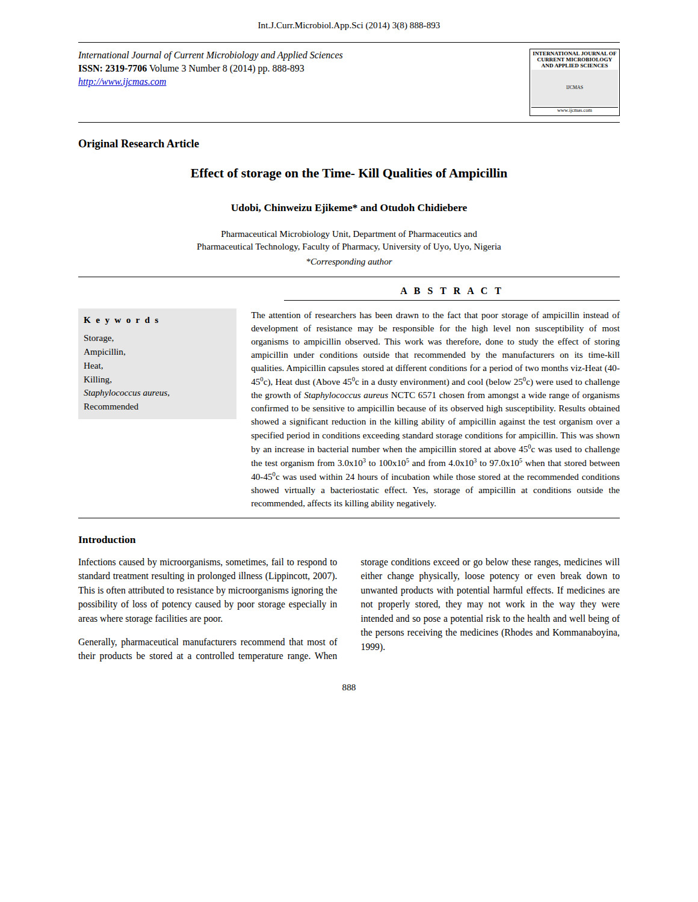Int.J.Curr.Microbiol.App.Sci (2014) 3(8) 888-893
International Journal of Current Microbiology and Applied Sciences
ISSN: 2319-7706 Volume 3 Number 8 (2014) pp. 888-893
http://www.ijcmas.com
INTERNATIONAL JOURNAL OF CURRENT MICROBIOLOGY AND APPLIED SCIENCES
IJCMAS
www.ijcmas.com
Original Research Article
Effect of storage on the Time- Kill Qualities of Ampicillin
Udobi, Chinweizu Ejikeme* and Otudoh Chidiebere
Pharmaceutical Microbiology Unit, Department of Pharmaceutics and
Pharmaceutical Technology, Faculty of Pharmacy, University of Uyo, Uyo, Nigeria
*Corresponding author
A B S T R A C T
K e y w o r d s
Storage,
Ampicillin,
Heat,
Killing,
Staphylococcus aureus,
Recommended
The attention of researchers has been drawn to the fact that poor storage of ampicillin instead of development of resistance may be responsible for the high level non susceptibility of most organisms to ampicillin observed. This work was therefore, done to study the effect of storing ampicillin under conditions outside that recommended by the manufacturers on its time-kill qualities. Ampicillin capsules stored at different conditions for a period of two months viz-Heat (40-450c), Heat dust (Above 450c in a dusty environment) and cool (below 250c) were used to challenge the growth of Staphylococcus aureus NCTC 6571 chosen from amongst a wide range of organisms confirmed to be sensitive to ampicillin because of its observed high susceptibility. Results obtained showed a significant reduction in the killing ability of ampicillin against the test organism over a specified period in conditions exceeding standard storage conditions for ampicillin. This was shown by an increase in bacterial number when the ampicillin stored at above 450c was used to challenge the test organism from 3.0x103 to 100x105 and from 4.0x103 to 97.0x105 when that stored between 40-450c was used within 24 hours of incubation while those stored at the recommended conditions showed virtually a bacteriostatic effect. Yes, storage of ampicillin at conditions outside the recommended, affects its killing ability negatively.
Introduction
Infections caused by microorganisms, sometimes, fail to respond to standard treatment resulting in prolonged illness (Lippincott, 2007). This is often attributed to resistance by microorganisms ignoring the possibility of loss of potency caused by poor storage especially in areas where storage facilities are poor.
Generally, pharmaceutical manufacturers recommend that most of their products be stored at a controlled temperature range. When storage conditions exceed or go below these ranges, medicines will either change physically, loose potency or even break down to unwanted products with potential harmful effects. If medicines are not properly stored, they may not work in the way they were intended and so pose a potential risk to the health and well being of the persons receiving the medicines (Rhodes and Kommanaboyina, 1999).
888